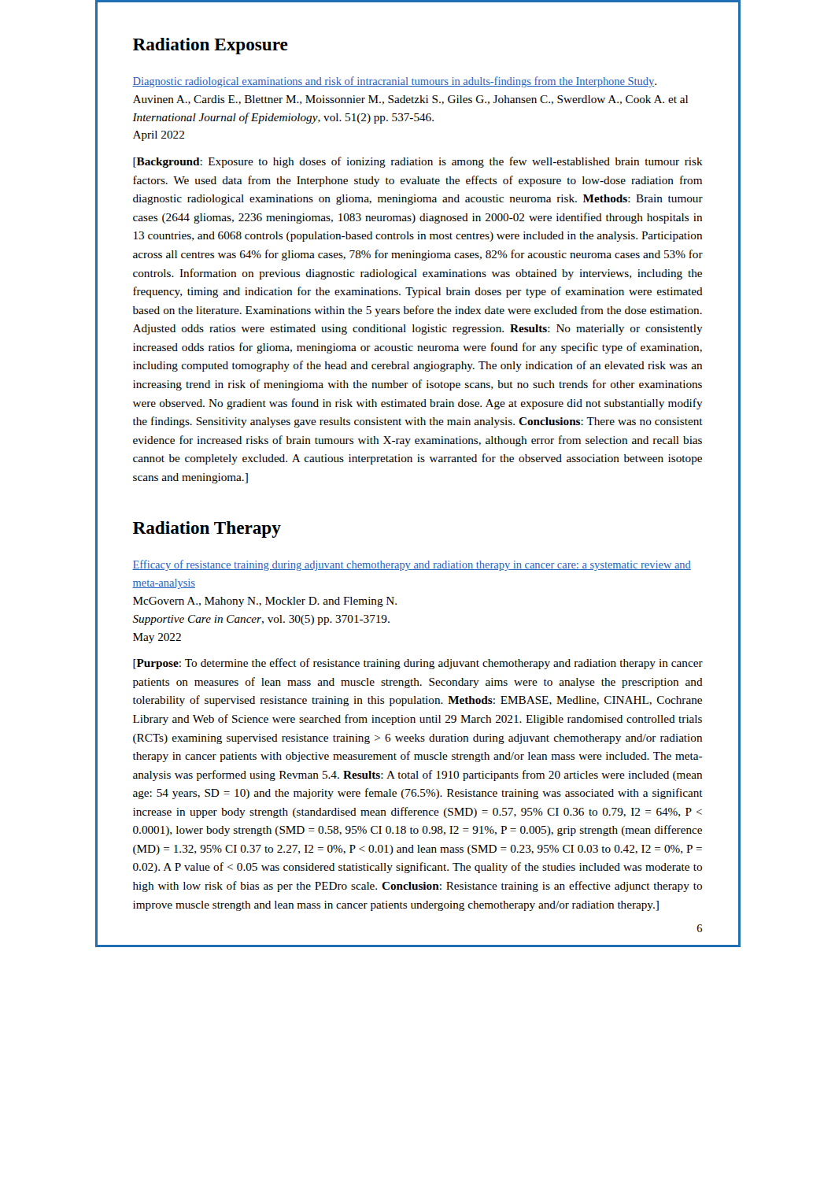Radiation Exposure
Diagnostic radiological examinations and risk of intracranial tumours in adults-findings from the Interphone Study.
Auvinen A., Cardis E., Blettner M., Moissonnier M., Sadetzki S., Giles G., Johansen C., Swerdlow A., Cook A. et al
International Journal of Epidemiology, vol. 51(2) pp. 537-546.
April 2022
[Background: Exposure to high doses of ionizing radiation is among the few well-established brain tumour risk factors. We used data from the Interphone study to evaluate the effects of exposure to low-dose radiation from diagnostic radiological examinations on glioma, meningioma and acoustic neuroma risk. Methods: Brain tumour cases (2644 gliomas, 2236 meningiomas, 1083 neuromas) diagnosed in 2000-02 were identified through hospitals in 13 countries, and 6068 controls (population-based controls in most centres) were included in the analysis. Participation across all centres was 64% for glioma cases, 78% for meningioma cases, 82% for acoustic neuroma cases and 53% for controls. Information on previous diagnostic radiological examinations was obtained by interviews, including the frequency, timing and indication for the examinations. Typical brain doses per type of examination were estimated based on the literature. Examinations within the 5 years before the index date were excluded from the dose estimation. Adjusted odds ratios were estimated using conditional logistic regression. Results: No materially or consistently increased odds ratios for glioma, meningioma or acoustic neuroma were found for any specific type of examination, including computed tomography of the head and cerebral angiography. The only indication of an elevated risk was an increasing trend in risk of meningioma with the number of isotope scans, but no such trends for other examinations were observed. No gradient was found in risk with estimated brain dose. Age at exposure did not substantially modify the findings. Sensitivity analyses gave results consistent with the main analysis. Conclusions: There was no consistent evidence for increased risks of brain tumours with X-ray examinations, although error from selection and recall bias cannot be completely excluded. A cautious interpretation is warranted for the observed association between isotope scans and meningioma.]
Radiation Therapy
Efficacy of resistance training during adjuvant chemotherapy and radiation therapy in cancer care: a systematic review and meta-analysis
McGovern A., Mahony N., Mockler D. and Fleming N.
Supportive Care in Cancer, vol. 30(5) pp. 3701-3719.
May 2022
[Purpose: To determine the effect of resistance training during adjuvant chemotherapy and radiation therapy in cancer patients on measures of lean mass and muscle strength. Secondary aims were to analyse the prescription and tolerability of supervised resistance training in this population. Methods: EMBASE, Medline, CINAHL, Cochrane Library and Web of Science were searched from inception until 29 March 2021. Eligible randomised controlled trials (RCTs) examining supervised resistance training > 6 weeks duration during adjuvant chemotherapy and/or radiation therapy in cancer patients with objective measurement of muscle strength and/or lean mass were included. The meta-analysis was performed using Revman 5.4. Results: A total of 1910 participants from 20 articles were included (mean age: 54 years, SD = 10) and the majority were female (76.5%). Resistance training was associated with a significant increase in upper body strength (standardised mean difference (SMD) = 0.57, 95% CI 0.36 to 0.79, I2 = 64%, P < 0.0001), lower body strength (SMD = 0.58, 95% CI 0.18 to 0.98, I2 = 91%, P = 0.005), grip strength (mean difference (MD) = 1.32, 95% CI 0.37 to 2.27, I2 = 0%, P < 0.01) and lean mass (SMD = 0.23, 95% CI 0.03 to 0.42, I2 = 0%, P = 0.02). A P value of < 0.05 was considered statistically significant. The quality of the studies included was moderate to high with low risk of bias as per the PEDro scale. Conclusion: Resistance training is an effective adjunct therapy to improve muscle strength and lean mass in cancer patients undergoing chemotherapy and/or radiation therapy.]
6